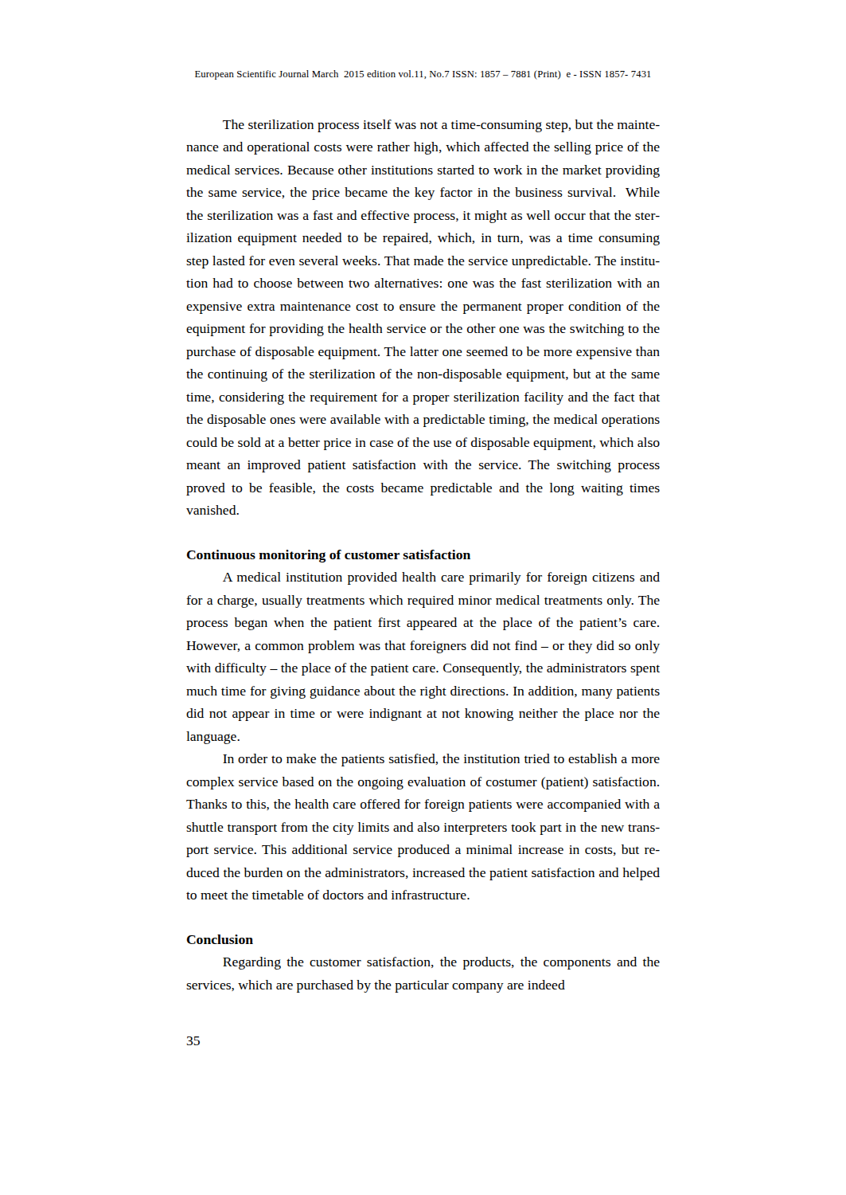European Scientific Journal March 2015 edition vol.11, No.7 ISSN: 1857 – 7881 (Print) e - ISSN 1857- 7431
The sterilization process itself was not a time-consuming step, but the maintenance and operational costs were rather high, which affected the selling price of the medical services. Because other institutions started to work in the market providing the same service, the price became the key factor in the business survival. While the sterilization was a fast and effective process, it might as well occur that the sterilization equipment needed to be repaired, which, in turn, was a time consuming step lasted for even several weeks. That made the service unpredictable. The institution had to choose between two alternatives: one was the fast sterilization with an expensive extra maintenance cost to ensure the permanent proper condition of the equipment for providing the health service or the other one was the switching to the purchase of disposable equipment. The latter one seemed to be more expensive than the continuing of the sterilization of the non-disposable equipment, but at the same time, considering the requirement for a proper sterilization facility and the fact that the disposable ones were available with a predictable timing, the medical operations could be sold at a better price in case of the use of disposable equipment, which also meant an improved patient satisfaction with the service. The switching process proved to be feasible, the costs became predictable and the long waiting times vanished.
Continuous monitoring of customer satisfaction
A medical institution provided health care primarily for foreign citizens and for a charge, usually treatments which required minor medical treatments only. The process began when the patient first appeared at the place of the patient’s care. However, a common problem was that foreigners did not find – or they did so only with difficulty – the place of the patient care. Consequently, the administrators spent much time for giving guidance about the right directions. In addition, many patients did not appear in time or were indignant at not knowing neither the place nor the language.
In order to make the patients satisfied, the institution tried to establish a more complex service based on the ongoing evaluation of costumer (patient) satisfaction. Thanks to this, the health care offered for foreign patients were accompanied with a shuttle transport from the city limits and also interpreters took part in the new transport service. This additional service produced a minimal increase in costs, but reduced the burden on the administrators, increased the patient satisfaction and helped to meet the timetable of doctors and infrastructure.
Conclusion
Regarding the customer satisfaction, the products, the components and the services, which are purchased by the particular company are indeed
35